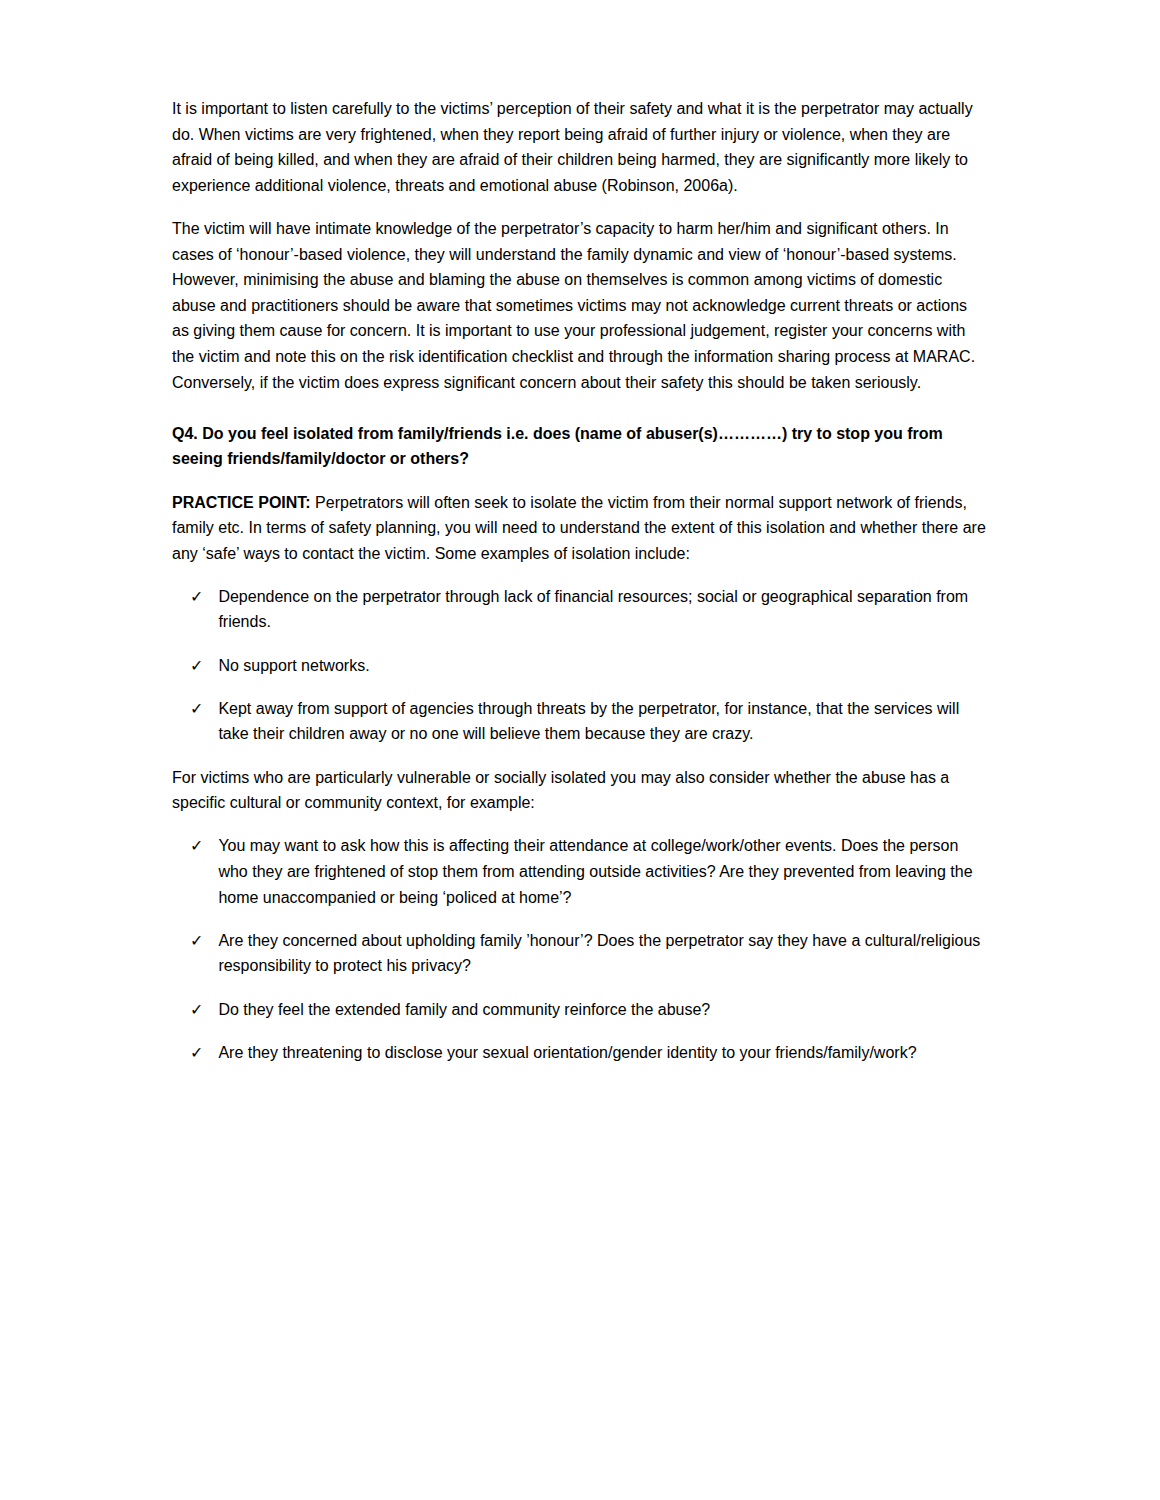It is important to listen carefully to the victims’ perception of their safety and what it is the perpetrator may actually do. When victims are very frightened, when they report being afraid of further injury or violence, when they are afraid of being killed, and when they are afraid of their children being harmed, they are significantly more likely to experience additional violence, threats and emotional abuse (Robinson, 2006a).
The victim will have intimate knowledge of the perpetrator’s capacity to harm her/him and significant others. In cases of ‘honour’-based violence, they will understand the family dynamic and view of ‘honour’-based systems. However, minimising the abuse and blaming the abuse on themselves is common among victims of domestic abuse and practitioners should be aware that sometimes victims may not acknowledge current threats or actions as giving them cause for concern. It is important to use your professional judgement, register your concerns with the victim and note this on the risk identification checklist and through the information sharing process at MARAC. Conversely, if the victim does express significant concern about their safety this should be taken seriously.
Q4. Do you feel isolated from family/friends i.e. does (name of abuser(s)…………) try to stop you from seeing friends/family/doctor or others?
PRACTICE POINT: Perpetrators will often seek to isolate the victim from their normal support network of friends, family etc. In terms of safety planning, you will need to understand the extent of this isolation and whether there are any ‘safe’ ways to contact the victim. Some examples of isolation include:
Dependence on the perpetrator through lack of financial resources; social or geographical separation from friends.
No support networks.
Kept away from support of agencies through threats by the perpetrator, for instance, that the services will take their children away or no one will believe them because they are crazy.
For victims who are particularly vulnerable or socially isolated you may also consider whether the abuse has a specific cultural or community context, for example:
You may want to ask how this is affecting their attendance at college/work/other events. Does the person who they are frightened of stop them from attending outside activities? Are they prevented from leaving the home unaccompanied or being ‘policed at home’?
Are they concerned about upholding family ’honour’? Does the perpetrator say they have a cultural/religious responsibility to protect his privacy?
Do they feel the extended family and community reinforce the abuse?
Are they threatening to disclose your sexual orientation/gender identity to your friends/family/work?